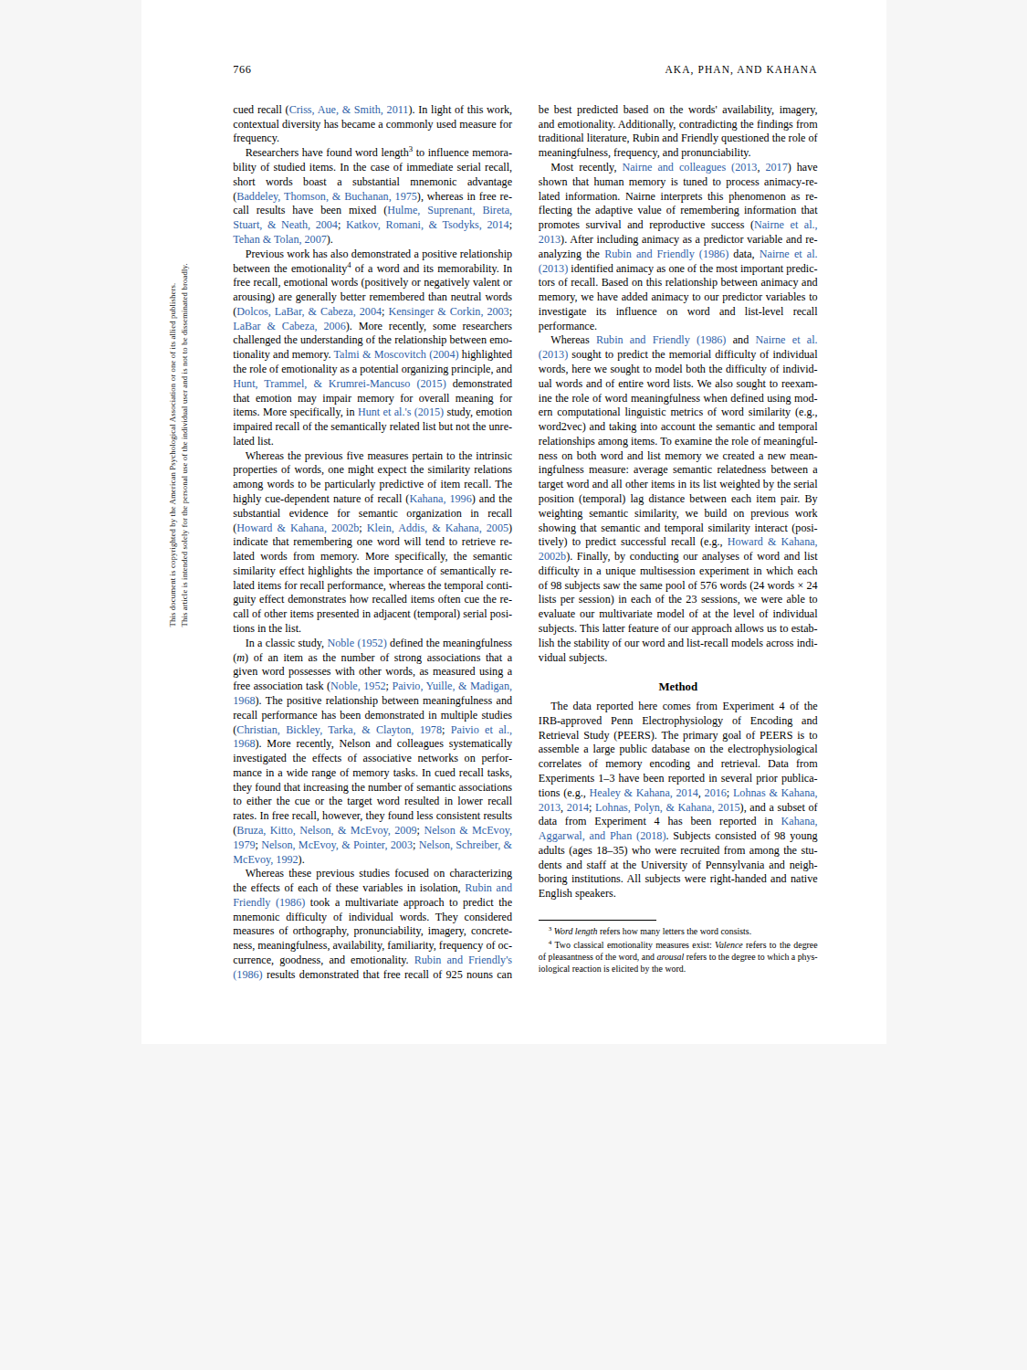This document is copyrighted by the American Psychological Association or one of its allied publishers.
This article is intended solely for the personal use of the individual user and is not to be disseminated broadly.
766 AKA, PHAN, AND KAHANA
cued recall (Criss, Aue, & Smith, 2011). In light of this work, contextual diversity has became a commonly used measure for frequency.
Researchers have found word length3 to influence memorability of studied items. In the case of immediate serial recall, short words boast a substantial mnemonic advantage (Baddeley, Thomson, & Buchanan, 1975), whereas in free recall results have been mixed (Hulme, Suprenant, Bireta, Stuart, & Neath, 2004; Katkov, Romani, & Tsodyks, 2014; Tehan & Tolan, 2007).
Previous work has also demonstrated a positive relationship between the emotionality4 of a word and its memorability. In free recall, emotional words (positively or negatively valent or arousing) are generally better remembered than neutral words (Dolcos, LaBar, & Cabeza, 2004; Kensinger & Corkin, 2003; LaBar & Cabeza, 2006). More recently, some researchers challenged the understanding of the relationship between emotionality and memory. Talmi & Moscovitch (2004) highlighted the role of emotionality as a potential organizing principle, and Hunt, Trammel, & Krumrei-Mancuso (2015) demonstrated that emotion may impair memory for overall meaning for items. More specifically, in Hunt et al.'s (2015) study, emotion impaired recall of the semantically related list but not the unrelated list.
Whereas the previous five measures pertain to the intrinsic properties of words, one might expect the similarity relations among words to be particularly predictive of item recall. The highly cue-dependent nature of recall (Kahana, 1996) and the substantial evidence for semantic organization in recall (Howard & Kahana, 2002b; Klein, Addis, & Kahana, 2005) indicate that remembering one word will tend to retrieve related words from memory. More specifically, the semantic similarity effect highlights the importance of semantically related items for recall performance, whereas the temporal contiguity effect demonstrates how recalled items often cue the recall of other items presented in adjacent (temporal) serial positions in the list.
In a classic study, Noble (1952) defined the meaningfulness (m) of an item as the number of strong associations that a given word possesses with other words, as measured using a free association task (Noble, 1952; Paivio, Yuille, & Madigan, 1968). The positive relationship between meaningfulness and recall performance has been demonstrated in multiple studies (Christian, Bickley, Tarka, & Clayton, 1978; Paivio et al., 1968). More recently, Nelson and colleagues systematically investigated the effects of associative networks on performance in a wide range of memory tasks. In cued recall tasks, they found that increasing the number of semantic associations to either the cue or the target word resulted in lower recall rates. In free recall, however, they found less consistent results (Bruza, Kitto, Nelson, & McEvoy, 2009; Nelson & McEvoy, 1979; Nelson, McEvoy, & Pointer, 2003; Nelson, Schreiber, & McEvoy, 1992).
Whereas these previous studies focused on characterizing the effects of each of these variables in isolation, Rubin and Friendly (1986) took a multivariate approach to predict the mnemonic difficulty of individual words. They considered measures of orthography, pronunciability, imagery, concreteness, meaningfulness, availability, familiarity, frequency of occurrence, goodness, and emotionality. Rubin and Friendly's (1986) results demonstrated that free recall of 925 nouns can be best predicted based on the words' availability, imagery, and emotionality. Additionally, contradicting the findings from traditional literature, Rubin and Friendly questioned the role of meaningfulness, frequency, and pronunciability.
Most recently, Nairne and colleagues (2013, 2017) have shown that human memory is tuned to process animacy-related information. Nairne interprets this phenomenon as reflecting the adaptive value of remembering information that promotes survival and reproductive success (Nairne et al., 2013). After including animacy as a predictor variable and reanalyzing the Rubin and Friendly (1986) data, Nairne et al. (2013) identified animacy as one of the most important predictors of recall. Based on this relationship between animacy and memory, we have added animacy to our predictor variables to investigate its influence on word and list-level recall performance.
Whereas Rubin and Friendly (1986) and Nairne et al. (2013) sought to predict the memorial difficulty of individual words, here we sought to model both the difficulty of individual words and of entire word lists. We also sought to reexamine the role of word meaningfulness when defined using modern computational linguistic metrics of word similarity (e.g., word2vec) and taking into account the semantic and temporal relationships among items. To examine the role of meaningfulness on both word and list memory we created a new meaningfulness measure: average semantic relatedness between a target word and all other items in its list weighted by the serial position (temporal) lag distance between each item pair. By weighting semantic similarity, we build on previous work showing that semantic and temporal similarity interact (positively) to predict successful recall (e.g., Howard & Kahana, 2002b). Finally, by conducting our analyses of word and list difficulty in a unique multisession experiment in which each of 98 subjects saw the same pool of 576 words (24 words × 24 lists per session) in each of the 23 sessions, we were able to evaluate our multivariate model of at the level of individual subjects. This latter feature of our approach allows us to establish the stability of our word and list-recall models across individual subjects.
Method
The data reported here comes from Experiment 4 of the IRB-approved Penn Electrophysiology of Encoding and Retrieval Study (PEERS). The primary goal of PEERS is to assemble a large public database on the electrophysiological correlates of memory encoding and retrieval. Data from Experiments 1–3 have been reported in several prior publications (e.g., Healey & Kahana, 2014, 2016; Lohnas & Kahana, 2013, 2014; Lohnas, Polyn, & Kahana, 2015), and a subset of data from Experiment 4 has been reported in Kahana, Aggarwal, and Phan (2018). Subjects consisted of 98 young adults (ages 18–35) who were recruited from among the students and staff at the University of Pennsylvania and neighboring institutions. All subjects were right-handed and native English speakers.
3 Word length refers how many letters the word consists.
4 Two classical emotionality measures exist: Valence refers to the degree of pleasantness of the word, and arousal refers to the degree to which a physiological reaction is elicited by the word.